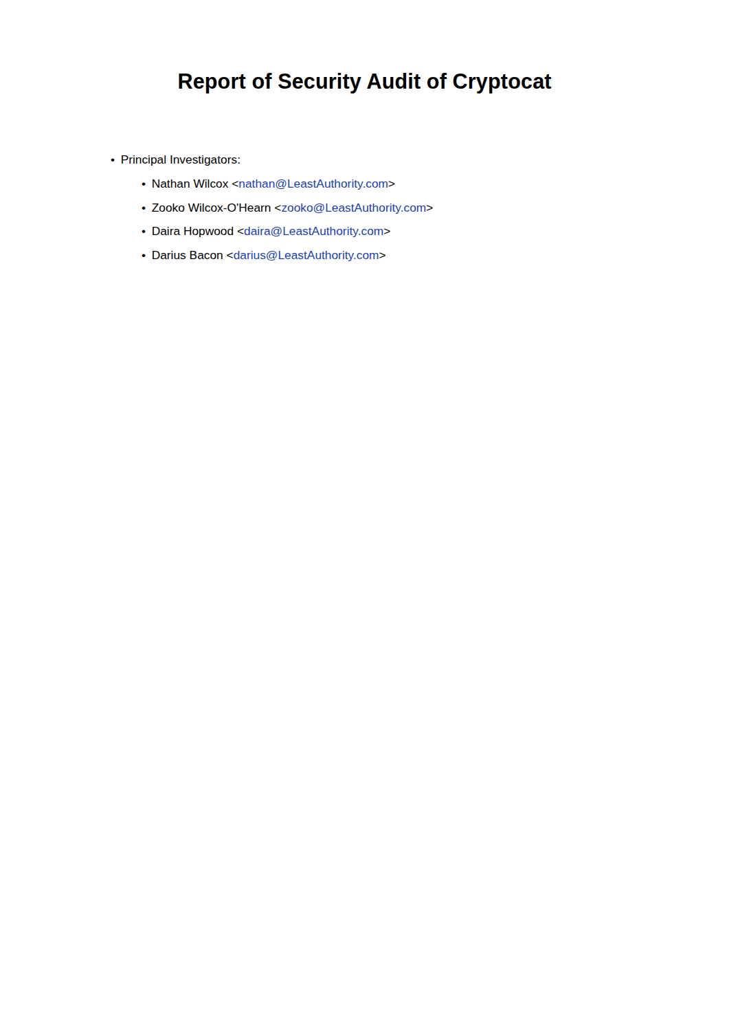Report of Security Audit of Cryptocat
Principal Investigators:
Nathan Wilcox <nathan@LeastAuthority.com>
Zooko Wilcox-O'Hearn <zooko@LeastAuthority.com>
Daira Hopwood <daira@LeastAuthority.com>
Darius Bacon <darius@LeastAuthority.com>